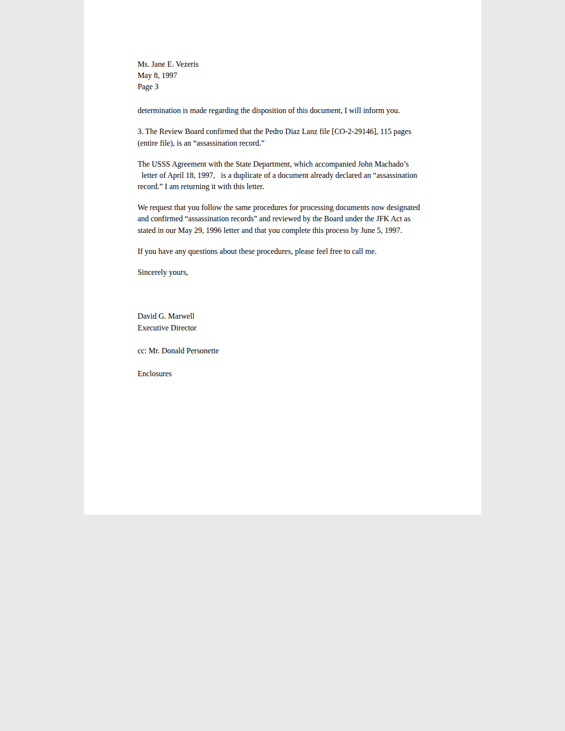Ms. Jane E. Vezeris
May 8, 1997
Page 3
determination is made regarding the disposition of this document, I will inform you.
3. The Review Board confirmed that the Pedro Diaz Lanz file [CO-2-29146], 115 pages (entire file), is an “assassination record.”
The USSS Agreement with the State Department, which accompanied John Machado’s letter of April 18, 1997, is a duplicate of a document already declared an “assassination record.” I am returning it with this letter.
We request that you follow the same procedures for processing documents now designated and confirmed “assassination records” and reviewed by the Board under the JFK Act as stated in our May 29, 1996 letter and that you complete this process by June 5, 1997.
If you have any questions about these procedures, please feel free to call me.
Sincerely yours,
David G. Marwell
Executive Director
cc: Mr. Donald Personette
Enclosures